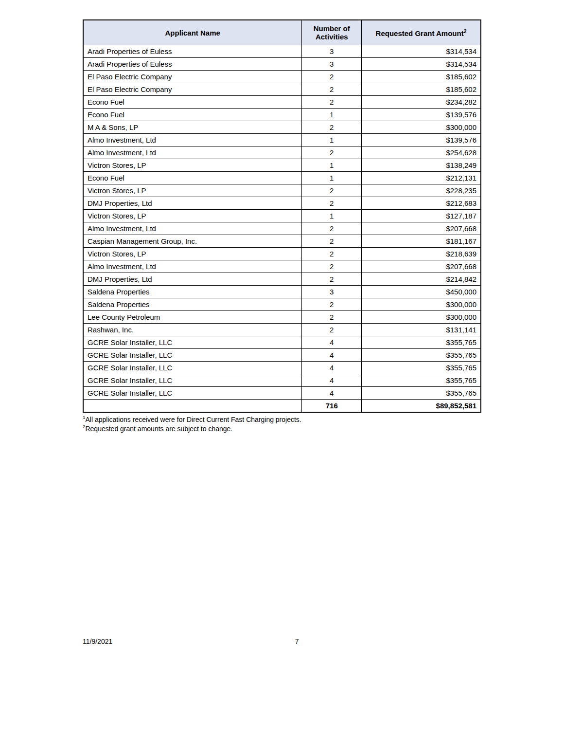| Applicant Name | Number of Activities | Requested Grant Amount 2 |
| --- | --- | --- |
| Aradi Properties of Euless | 3 | $314,534 |
| Aradi Properties of Euless | 3 | $314,534 |
| El Paso Electric Company | 2 | $185,602 |
| El Paso Electric Company | 2 | $185,602 |
| Econo Fuel | 2 | $234,282 |
| Econo Fuel | 1 | $139,576 |
| M A & Sons, LP | 2 | $300,000 |
| Almo Investment, Ltd | 1 | $139,576 |
| Almo Investment, Ltd | 2 | $254,628 |
| Victron Stores, LP | 1 | $138,249 |
| Econo Fuel | 1 | $212,131 |
| Victron Stores, LP | 2 | $228,235 |
| DMJ Properties, Ltd | 2 | $212,683 |
| Victron Stores, LP | 1 | $127,187 |
| Almo Investment, Ltd | 2 | $207,668 |
| Caspian Management Group, Inc. | 2 | $181,167 |
| Victron Stores, LP | 2 | $218,639 |
| Almo Investment, Ltd | 2 | $207,668 |
| DMJ Properties, Ltd | 2 | $214,842 |
| Saldena Properties | 3 | $450,000 |
| Saldena Properties | 2 | $300,000 |
| Lee County Petroleum | 2 | $300,000 |
| Rashwan, Inc. | 2 | $131,141 |
| GCRE Solar Installer, LLC | 4 | $355,765 |
| GCRE Solar Installer, LLC | 4 | $355,765 |
| GCRE Solar Installer, LLC | 4 | $355,765 |
| GCRE Solar Installer, LLC | 4 | $355,765 |
| GCRE Solar Installer, LLC | 4 | $355,765 |
| | 716 | $89,852,581 |
1All applications received were for Direct Current Fast Charging projects.
2Requested grant amounts are subject to change.
11/9/2021 7